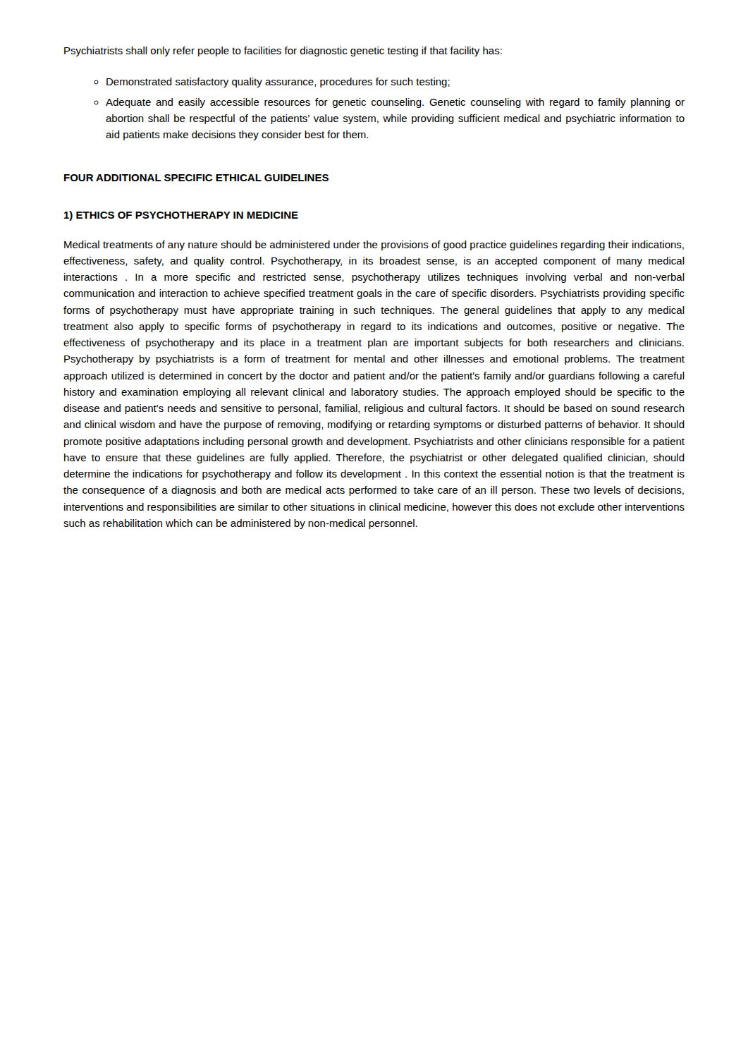Psychiatrists shall only refer people to facilities for diagnostic genetic testing if that facility has:
Demonstrated satisfactory quality assurance, procedures for such testing;
Adequate and easily accessible resources for genetic counseling. Genetic counseling with regard to family planning or abortion shall be respectful of the patients’ value system, while providing sufficient medical and psychiatric information to aid patients make decisions they consider best for them.
FOUR ADDITIONAL SPECIFIC ETHICAL GUIDELINES
1) ETHICS OF PSYCHOTHERAPY IN MEDICINE
Medical treatments of any nature should be administered under the provisions of good practice guidelines regarding their indications, effectiveness, safety, and quality control. Psychotherapy, in its broadest sense, is an accepted component of many medical interactions . In a more specific and restricted sense, psychotherapy utilizes techniques involving verbal and non-verbal communication and interaction to achieve specified treatment goals in the care of specific disorders. Psychiatrists providing specific forms of psychotherapy must have appropriate training in such techniques. The general guidelines that apply to any medical treatment also apply to specific forms of psychotherapy in regard to its indications and outcomes, positive or negative. The effectiveness of psychotherapy and its place in a treatment plan are important subjects for both researchers and clinicians. Psychotherapy by psychiatrists is a form of treatment for mental and other illnesses and emotional problems. The treatment approach utilized is determined in concert by the doctor and patient and/or the patient's family and/or guardians following a careful history and examination employing all relevant clinical and laboratory studies. The approach employed should be specific to the disease and patient's needs and sensitive to personal, familial, religious and cultural factors. It should be based on sound research and clinical wisdom and have the purpose of removing, modifying or retarding symptoms or disturbed patterns of behavior. It should promote positive adaptations including personal growth and development. Psychiatrists and other clinicians responsible for a patient have to ensure that these guidelines are fully applied. Therefore, the psychiatrist or other delegated qualified clinician, should determine the indications for psychotherapy and follow its development . In this context the essential notion is that the treatment is the consequence of a diagnosis and both are medical acts performed to take care of an ill person. These two levels of decisions, interventions and responsibilities are similar to other situations in clinical medicine, however this does not exclude other interventions such as rehabilitation which can be administered by non-medical personnel.